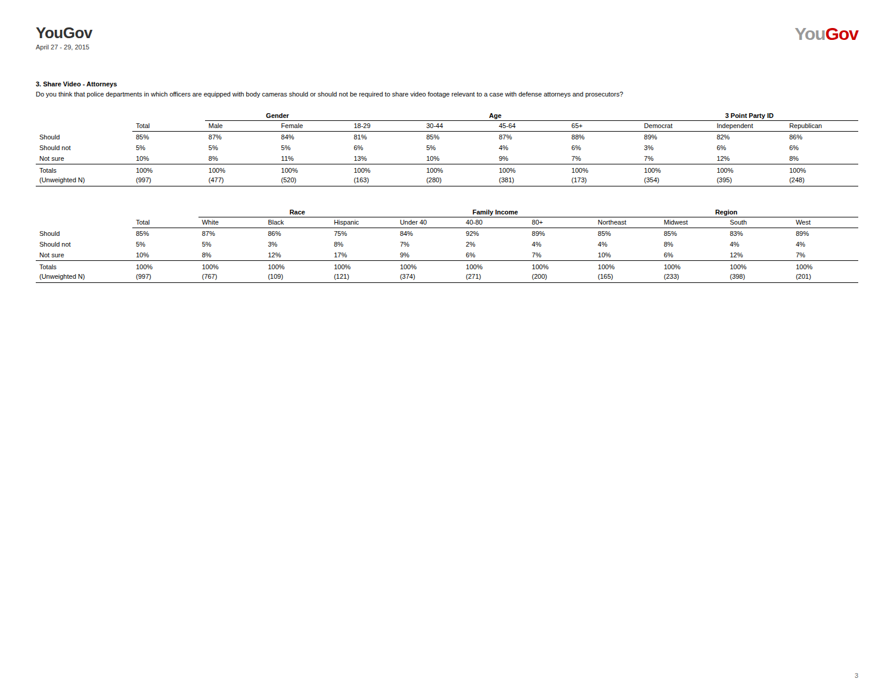YouGov
April 27 - 29, 2015
You Gov
3. Share Video - Attorneys
Do you think that police departments in which officers are equipped with body cameras should or should not be required to share video footage relevant to a case with defense attorneys and prosecutors?
| | | Gender | Age | 3 Point Party ID |
| --- | --- | --- | --- | --- |
| | Total | Male | Female | 18-29 | 30-44 | 45-64 | 65+ | Democrat | Independent | Republican |
| Should | 85% | 87% | 84% | 81% | 85% | 87% | 88% | 89% | 82% | 86% |
| Should not | 5% | 5% | 5% | 6% | 5% | 4% | 6% | 3% | 6% | 6% |
| Not sure | 10% | 8% | 11% | 13% | 10% | 9% | 7% | 7% | 12% | 8% |
| Totals | 100% | 100% | 100% | 100% | 100% | 100% | 100% | 100% | 100% | 100% |
| (Unweighted N) | (997) | (477) | (520) | (163) | (280) | (381) | (173) | (354) | (395) | (248) |
| | | Race | Family Income | Region |
| --- | --- | --- | --- | --- |
| | Total | White | Black | Hispanic | Under 40 | 40-80 | 80+ | Northeast | Midwest | South | West |
| Should | 85% | 87% | 86% | 75% | 84% | 92% | 89% | 85% | 85% | 83% | 89% |
| Should not | 5% | 5% | 3% | 8% | 7% | 2% | 4% | 4% | 8% | 4% | 4% |
| Not sure | 10% | 8% | 12% | 17% | 9% | 6% | 7% | 10% | 6% | 12% | 7% |
| Totals | 100% | 100% | 100% | 100% | 100% | 100% | 100% | 100% | 100% | 100% | 100% |
| (Unweighted N) | (997) | (767) | (109) | (121) | (374) | (271) | (200) | (165) | (233) | (398) | (201) |
3